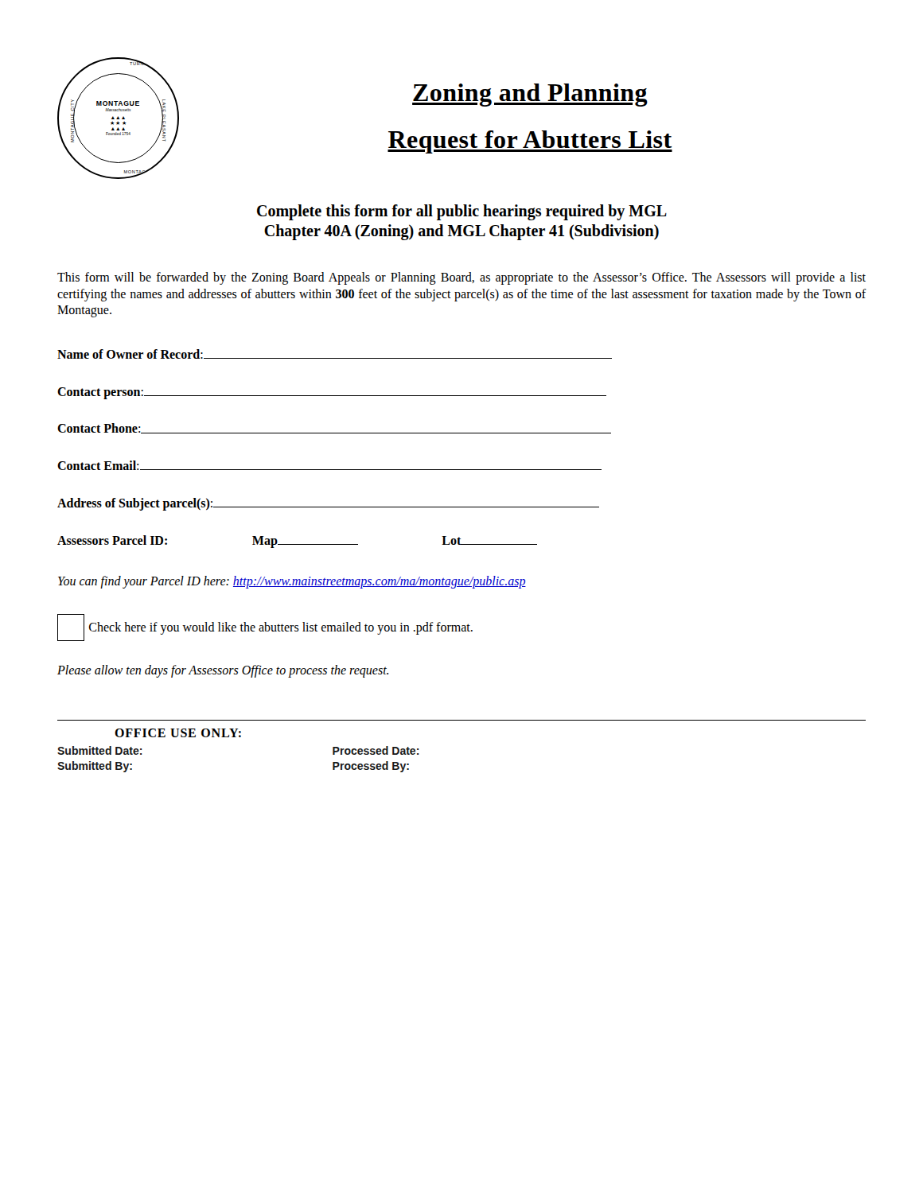Turners Falls ★ Millers Falls Montague Center ★ Lake Pleasant Montague City Lake Pleasant
MONTAGUE
Massachusetts
▲▲▲
★ ★ ★
▲▲▲
Founded 1754
Zoning and Planning
Request for Abutters List
Complete this form for all public hearings required by MGL
Chapter 40A (Zoning) and MGL Chapter 41 (Subdivision)
This form will be forwarded by the Zoning Board Appeals or Planning Board, as appropriate to the Assessor’s Office. The Assessors will provide a list certifying the names and addresses of abutters within 300 feet of the subject parcel(s) as of the time of the last assessment for taxation made by the Town of Montague.
Name of Owner of Record:
Contact person:
Contact Phone:
Contact Email:
Address of Subject parcel(s):
Assessors Parcel ID: Map Lot
You can find your Parcel ID here: http://www.mainstreetmaps.com/ma/montague/public.asp
Check here if you would like the abutters list emailed to you in .pdf format.
Please allow ten days for Assessors Office to process the request.
OFFICE USE ONLY:
| Submitted Date: | Processed Date: |
| Submitted By: | Processed By: |